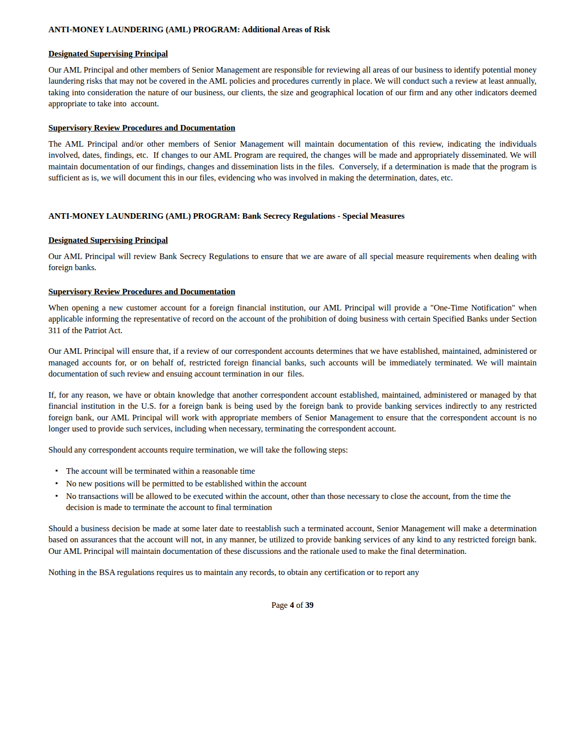ANTI-MONEY LAUNDERING (AML) PROGRAM: Additional Areas of Risk
Designated Supervising Principal
Our AML Principal and other members of Senior Management are responsible for reviewing all areas of our business to identify potential money laundering risks that may not be covered in the AML policies and procedures currently in place. We will conduct such a review at least annually, taking into consideration the nature of our business, our clients, the size and geographical location of our firm and any other indicators deemed appropriate to take into account.
Supervisory Review Procedures and Documentation
The AML Principal and/or other members of Senior Management will maintain documentation of this review, indicating the individuals involved, dates, findings, etc. If changes to our AML Program are required, the changes will be made and appropriately disseminated. We will maintain documentation of our findings, changes and dissemination lists in the files. Conversely, if a determination is made that the program is sufficient as is, we will document this in our files, evidencing who was involved in making the determination, dates, etc.
ANTI-MONEY LAUNDERING (AML) PROGRAM: Bank Secrecy Regulations - Special Measures
Designated Supervising Principal
Our AML Principal will review Bank Secrecy Regulations to ensure that we are aware of all special measure requirements when dealing with foreign banks.
Supervisory Review Procedures and Documentation
When opening a new customer account for a foreign financial institution, our AML Principal will provide a "One-Time Notification" when applicable informing the representative of record on the account of the prohibition of doing business with certain Specified Banks under Section 311 of the Patriot Act.
Our AML Principal will ensure that, if a review of our correspondent accounts determines that we have established, maintained, administered or managed accounts for, or on behalf of, restricted foreign financial banks, such accounts will be immediately terminated. We will maintain documentation of such review and ensuing account termination in our files.
If, for any reason, we have or obtain knowledge that another correspondent account established, maintained, administered or managed by that financial institution in the U.S. for a foreign bank is being used by the foreign bank to provide banking services indirectly to any restricted foreign bank, our AML Principal will work with appropriate members of Senior Management to ensure that the correspondent account is no longer used to provide such services, including when necessary, terminating the correspondent account.
Should any correspondent accounts require termination, we will take the following steps:
The account will be terminated within a reasonable time
No new positions will be permitted to be established within the account
No transactions will be allowed to be executed within the account, other than those necessary to close the account, from the time the decision is made to terminate the account to final termination
Should a business decision be made at some later date to reestablish such a terminated account, Senior Management will make a determination based on assurances that the account will not, in any manner, be utilized to provide banking services of any kind to any restricted foreign bank. Our AML Principal will maintain documentation of these discussions and the rationale used to make the final determination.
Nothing in the BSA regulations requires us to maintain any records, to obtain any certification or to report any
Page 4 of 39